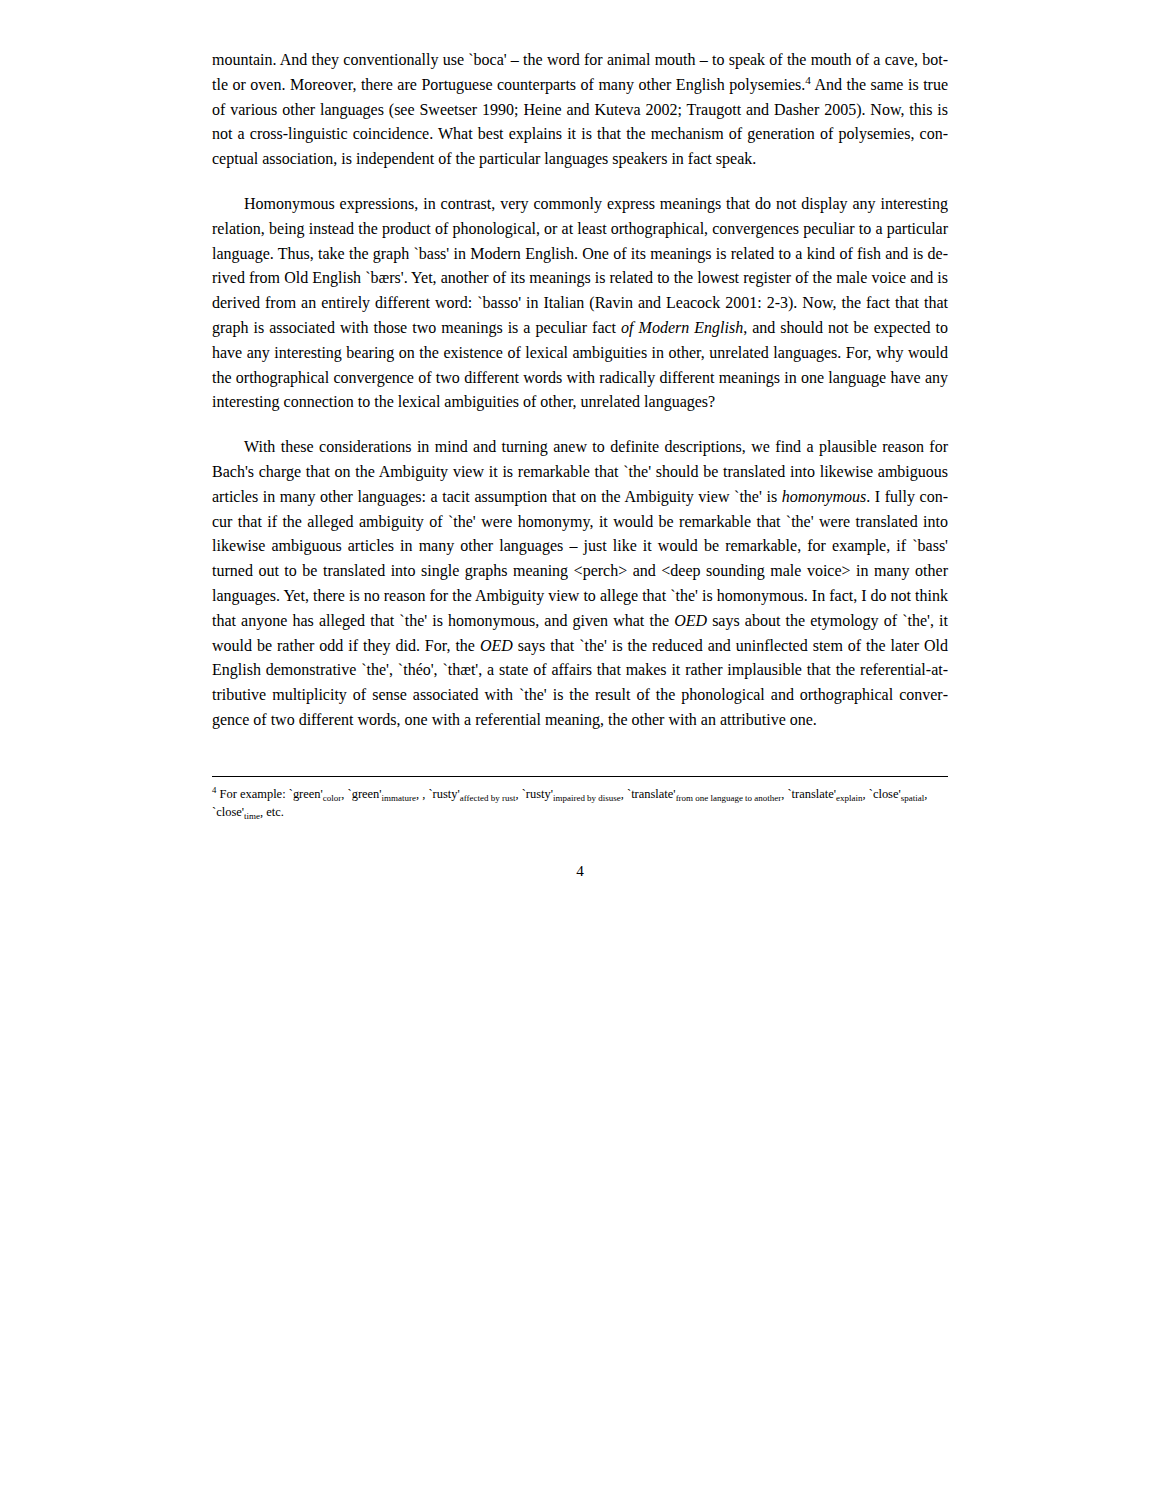mountain. And they conventionally use `boca' – the word for animal mouth – to speak of the mouth of a cave, bottle or oven. Moreover, there are Portuguese counterparts of many other English polysemies.4 And the same is true of various other languages (see Sweetser 1990; Heine and Kuteva 2002; Traugott and Dasher 2005). Now, this is not a cross-linguistic coincidence. What best explains it is that the mechanism of generation of polysemies, conceptual association, is independent of the particular languages speakers in fact speak.
Homonymous expressions, in contrast, very commonly express meanings that do not display any interesting relation, being instead the product of phonological, or at least orthographical, convergences peculiar to a particular language. Thus, take the graph `bass' in Modern English. One of its meanings is related to a kind of fish and is derived from Old English `bærs'. Yet, another of its meanings is related to the lowest register of the male voice and is derived from an entirely different word: `basso' in Italian (Ravin and Leacock 2001: 2-3). Now, the fact that that graph is associated with those two meanings is a peculiar fact of Modern English, and should not be expected to have any interesting bearing on the existence of lexical ambiguities in other, unrelated languages. For, why would the orthographical convergence of two different words with radically different meanings in one language have any interesting connection to the lexical ambiguities of other, unrelated languages?
With these considerations in mind and turning anew to definite descriptions, we find a plausible reason for Bach's charge that on the Ambiguity view it is remarkable that `the' should be translated into likewise ambiguous articles in many other languages: a tacit assumption that on the Ambiguity view `the' is homonymous. I fully concur that if the alleged ambiguity of `the' were homonymy, it would be remarkable that `the' were translated into likewise ambiguous articles in many other languages – just like it would be remarkable, for example, if `bass' turned out to be translated into single graphs meaning <perch> and <deep sounding male voice> in many other languages. Yet, there is no reason for the Ambiguity view to allege that `the' is homonymous. In fact, I do not think that anyone has alleged that `the' is homonymous, and given what the OED says about the etymology of `the', it would be rather odd if they did. For, the OED says that `the' is the reduced and uninflected stem of the later Old English demonstrative `the', `théo', `thæt', a state of affairs that makes it rather implausible that the referential-attributive multiplicity of sense associated with `the' is the result of the phonological and orthographical convergence of two different words, one with a referential meaning, the other with an attributive one.
4 For example: `green'color, `green'immature, , `rusty'affected by rust, `rusty'impaired by disuse, `translate'from one language to another, `translate'explain, `close'spatial, `close'time, etc.
4